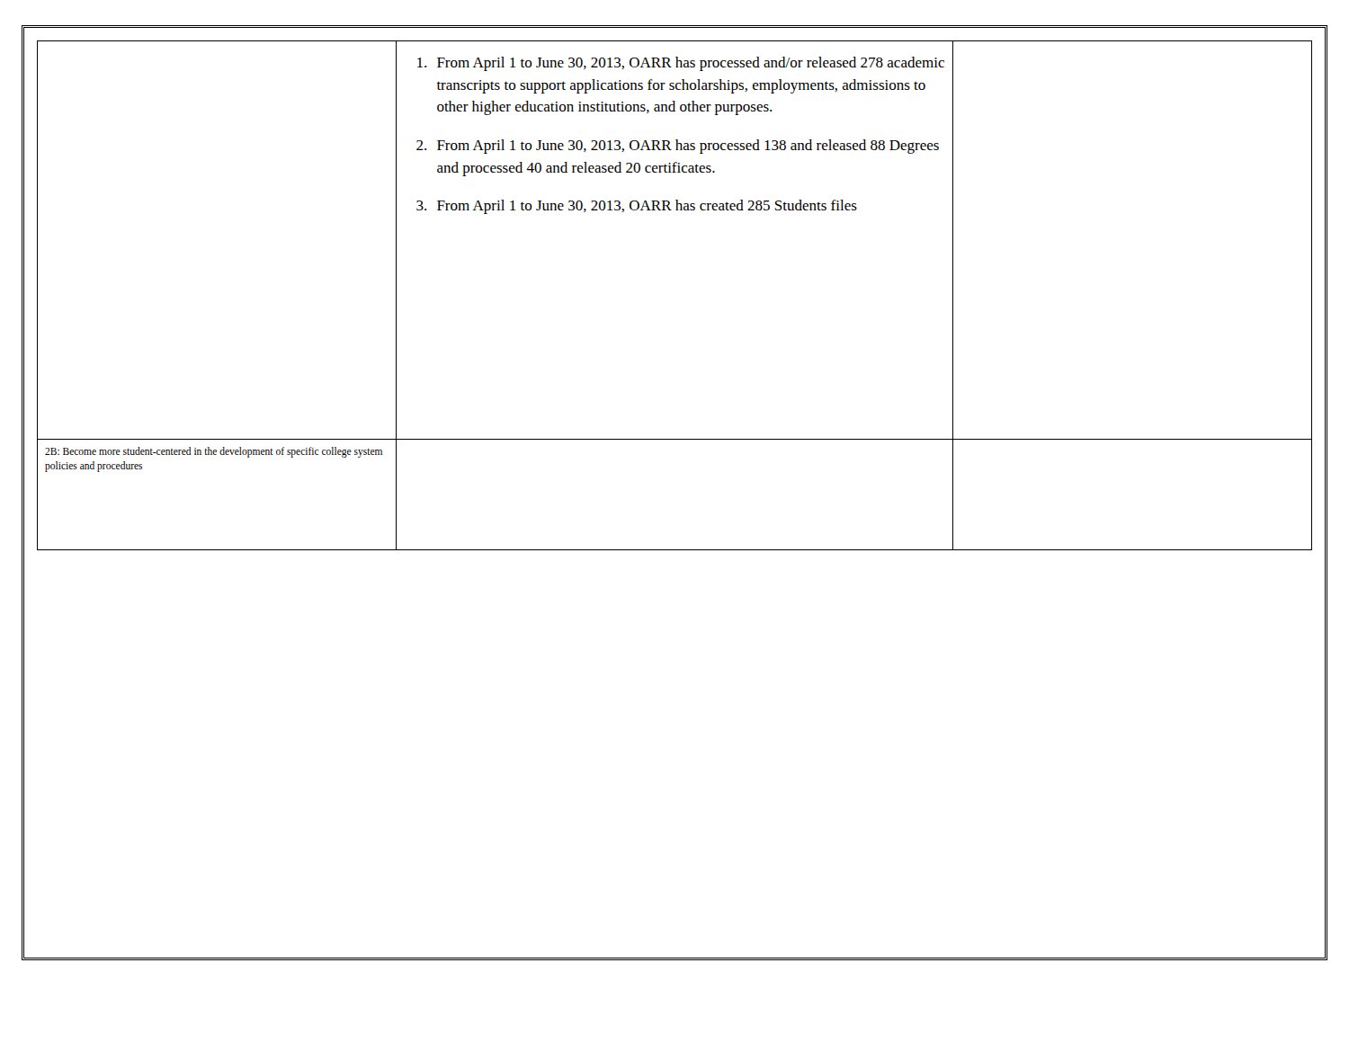| | From April 1 to June 30, 2013, OARR has processed and/or released 278 academic transcripts to support applications for scholarships, employments, admissions to other higher education institutions, and other purposes. From April 1 to June 30, 2013, OARR has processed 138 and released 88 Degrees and processed 40 and released 20 certificates. From April 1 to June 30, 2013, OARR has created 285 Students files | |
| 2B: Become more student-centered in the development of specific college system policies and procedures | | |